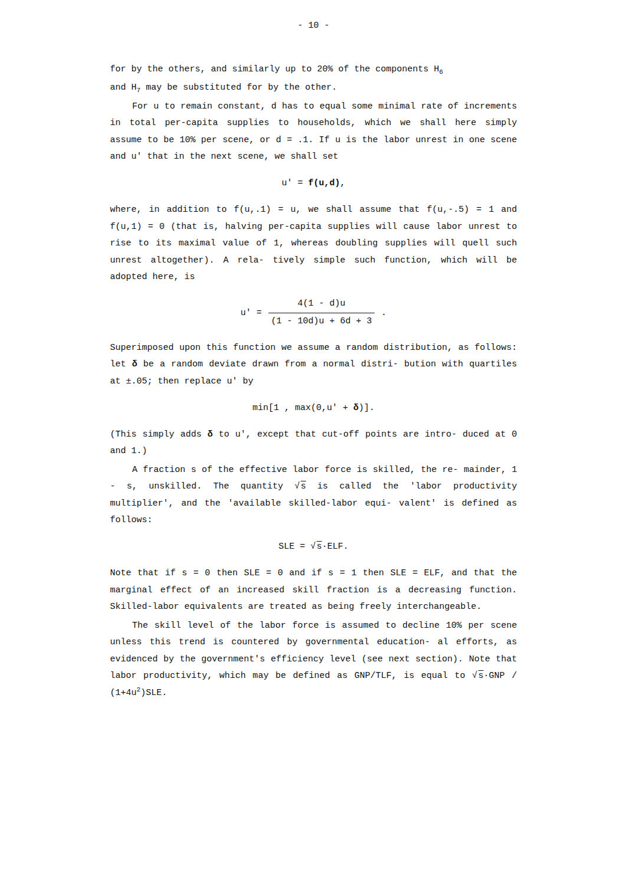- 10 -
for by the others, and similarly up to 20% of the components H6
and H7 may be substituted for by the other.
For u to remain constant, d has to equal some minimal rate of increments in total per-capita supplies to households, which we shall here simply assume to be 10% per scene, or d = .1. If u is the labor unrest in one scene and u' that in the next scene, we shall set
u' = f(u,d),
where, in addition to f(u,.1) = u, we shall assume that f(u,-.5) = 1 and f(u,1) = 0 (that is, halving per-capita supplies will cause labor unrest to rise to its maximal value of 1, whereas doubling supplies will quell such unrest altogether). A rela- tively simple such function, which will be adopted here, is
u' = 4(1 - d)u(1 - 10d)u + 6d + 3 .
Superimposed upon this function we assume a random distribution, as follows: let δ be a random deviate drawn from a normal distri- bution with quartiles at ±.05; then replace u' by
min[1 , max(0,u' + δ)].
(This simply adds δ to u', except that cut-off points are intro- duced at 0 and 1.)
A fraction s of the effective labor force is skilled, the re- mainder, 1 - s, unskilled. The quantity √s is called the 'labor productivity multiplier', and the 'available skilled-labor equi- valent' is defined as follows:
SLE = √s·ELF.
Note that if s = 0 then SLE = 0 and if s = 1 then SLE = ELF, and that the marginal effect of an increased skill fraction is a decreasing function. Skilled-labor equivalents are treated as being freely interchangeable.
The skill level of the labor force is assumed to decline 10% per scene unless this trend is countered by governmental education- al efforts, as evidenced by the government's efficiency level (see next section). Note that labor productivity, which may be defined as GNP/TLF, is equal to √s·GNP / (1+4u2)SLE.